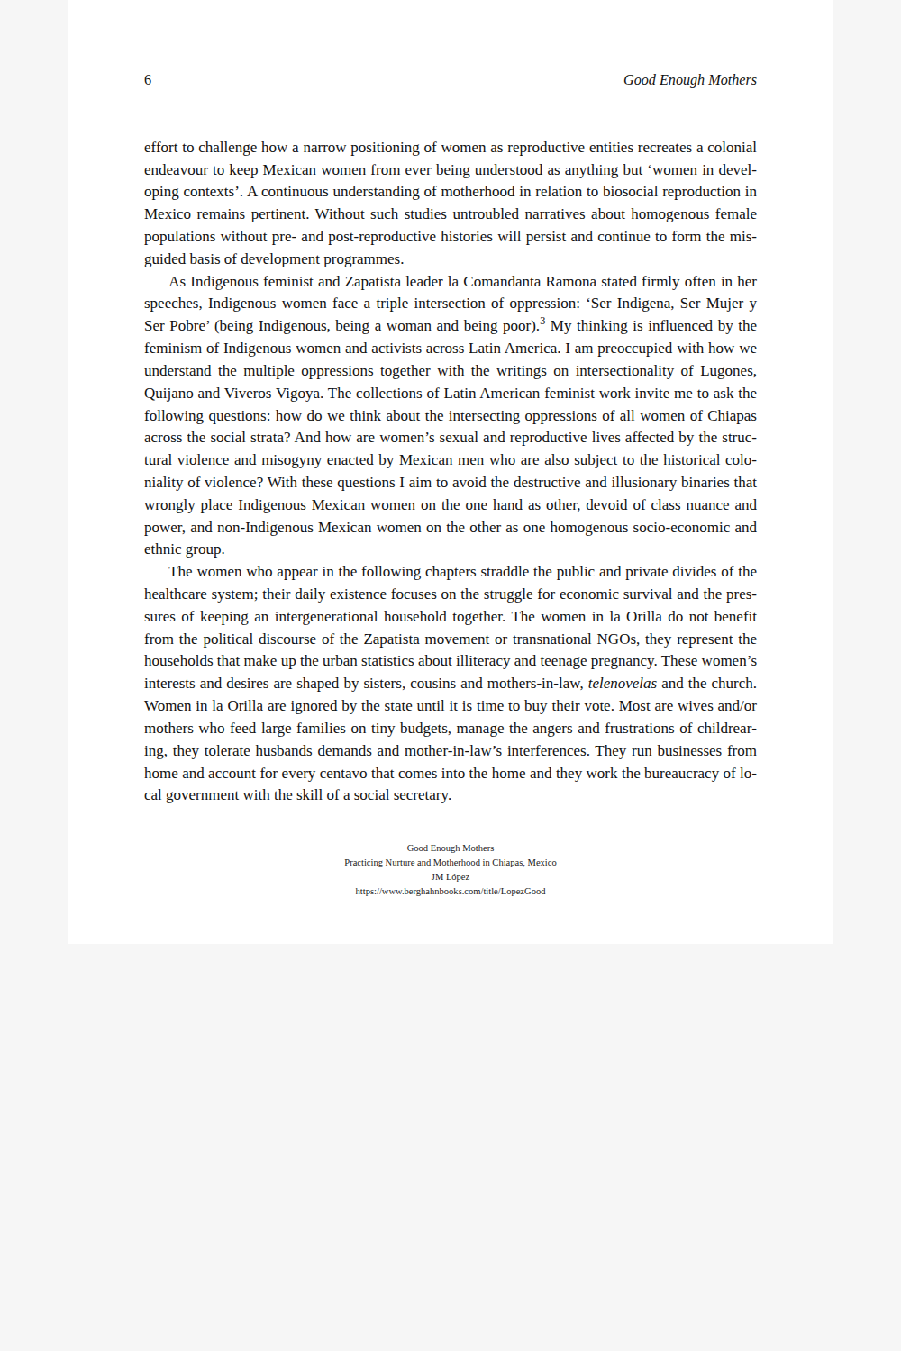6 Good Enough Mothers
effort to challenge how a narrow positioning of women as reproductive entities recreates a colonial endeavour to keep Mexican women from ever being understood as anything but ‘women in developing contexts’. A continuous understanding of motherhood in relation to biosocial reproduction in Mexico remains pertinent. Without such studies untroubled narratives about homogenous female populations without pre- and post-reproductive histories will persist and continue to form the misguided basis of development programmes.
As Indigenous feminist and Zapatista leader la Comandanta Ramona stated firmly often in her speeches, Indigenous women face a triple intersection of oppression: ‘Ser Indigena, Ser Mujer y Ser Pobre’ (being Indigenous, being a woman and being poor).3 My thinking is influenced by the feminism of Indigenous women and activists across Latin America. I am preoccupied with how we understand the multiple oppressions together with the writings on intersectionality of Lugones, Quijano and Viveros Vigoya. The collections of Latin American feminist work invite me to ask the following questions: how do we think about the intersecting oppressions of all women of Chiapas across the social strata? And how are women’s sexual and reproductive lives affected by the structural violence and misogyny enacted by Mexican men who are also subject to the historical coloniality of violence? With these questions I aim to avoid the destructive and illusionary binaries that wrongly place Indigenous Mexican women on the one hand as other, devoid of class nuance and power, and non-Indigenous Mexican women on the other as one homogenous socio-economic and ethnic group.
The women who appear in the following chapters straddle the public and private divides of the healthcare system; their daily existence focuses on the struggle for economic survival and the pressures of keeping an intergenerational household together. The women in la Orilla do not benefit from the political discourse of the Zapatista movement or transnational NGOs, they represent the households that make up the urban statistics about illiteracy and teenage pregnancy. These women’s interests and desires are shaped by sisters, cousins and mothers-in-law, telenovelas and the church. Women in la Orilla are ignored by the state until it is time to buy their vote. Most are wives and/or mothers who feed large families on tiny budgets, manage the angers and frustrations of childrearing, they tolerate husbands demands and mother-in-law’s interferences. They run businesses from home and account for every centavo that comes into the home and they work the bureaucracy of local government with the skill of a social secretary.
Good Enough Mothers
Practicing Nurture and Motherhood in Chiapas, Mexico
JM López
https://www.berghahnbooks.com/title/LopezGood